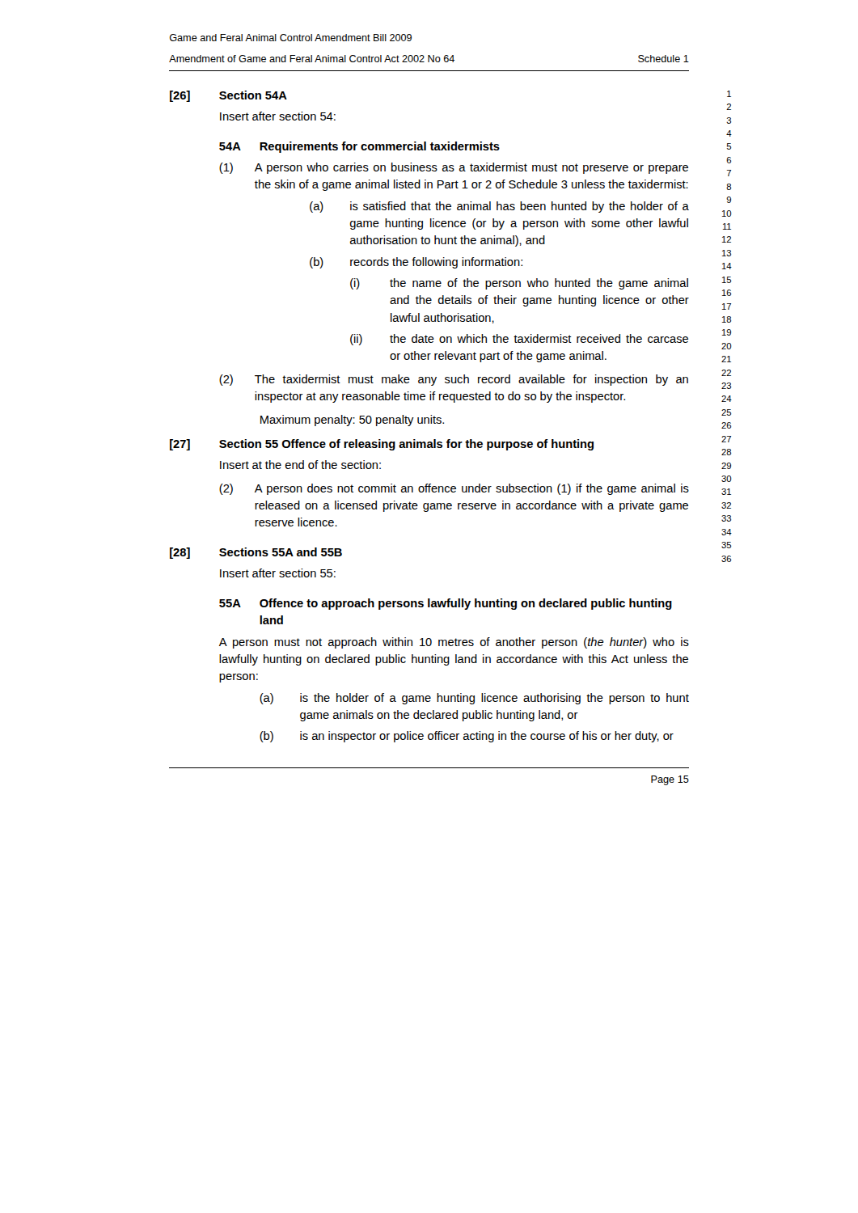Game and Feral Animal Control Amendment Bill 2009
Amendment of Game and Feral Animal Control Act 2002 No 64
Schedule 1
[26]
Section 54A
Insert after section 54:
54A
Requirements for commercial taxidermists
(1)
A person who carries on business as a taxidermist must not preserve or prepare the skin of a game animal listed in Part 1 or 2 of Schedule 3 unless the taxidermist:
(a)
is satisfied that the animal has been hunted by the holder of a game hunting licence (or by a person with some other lawful authorisation to hunt the animal), and
(b)
records the following information:
(i)
the name of the person who hunted the game animal and the details of their game hunting licence or other lawful authorisation,
(ii)
the date on which the taxidermist received the carcase or other relevant part of the game animal.
(2)
The taxidermist must make any such record available for inspection by an inspector at any reasonable time if requested to do so by the inspector.
Maximum penalty: 50 penalty units.
[27]
Section 55 Offence of releasing animals for the purpose of hunting
Insert at the end of the section:
(2)
A person does not commit an offence under subsection (1) if the game animal is released on a licensed private game reserve in accordance with a private game reserve licence.
[28]
Sections 55A and 55B
Insert after section 55:
55A
Offence to approach persons lawfully hunting on declared public hunting land
A person must not approach within 10 metres of another person (the hunter) who is lawfully hunting on declared public hunting land in accordance with this Act unless the person:
(a)
is the holder of a game hunting licence authorising the person to hunt game animals on the declared public hunting land, or
(b)
is an inspector or police officer acting in the course of his or her duty, or
1
2
3
4
5
6
7
8
9
10
11
12
13
14
15
16
17
18
19
20
21
22
23
24
25
26
27
28
29
30
31
32
33
34
35
36
Page 15